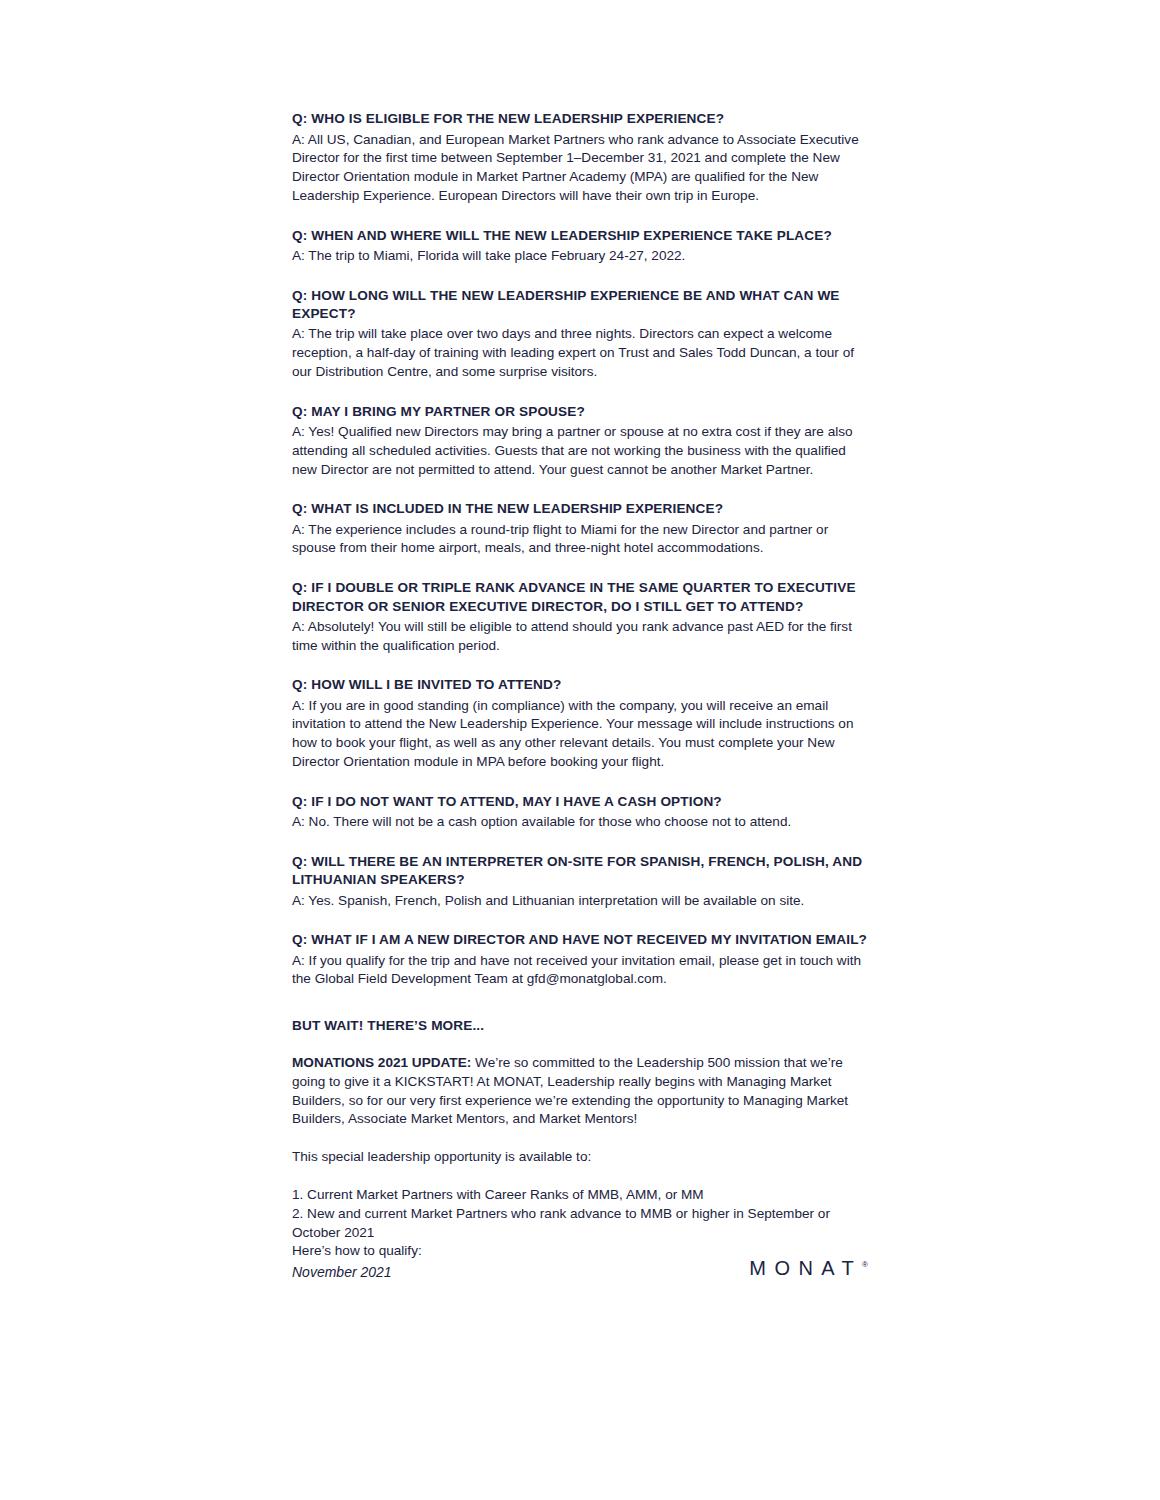Q: Who is eligible for the New Leadership Experience?
A: All US, Canadian, and European Market Partners who rank advance to Associate Executive Director for the first time between September 1–December 31, 2021 and complete the New Director Orientation module in Market Partner Academy (MPA) are qualified for the New Leadership Experience. European Directors will have their own trip in Europe.
Q: When and where will the New Leadership Experience take place?
A: The trip to Miami, Florida will take place February 24-27, 2022.
Q: How long will the New Leadership Experience be and what can we expect?
A: The trip will take place over two days and three nights. Directors can expect a welcome reception, a half-day of training with leading expert on Trust and Sales Todd Duncan, a tour of our Distribution Centre, and some surprise visitors.
Q: May I bring my partner or spouse?
A: Yes! Qualified new Directors may bring a partner or spouse at no extra cost if they are also attending all scheduled activities. Guests that are not working the business with the qualified new Director are not permitted to attend. Your guest cannot be another Market Partner.
Q: What is included in the New Leadership Experience?
A: The experience includes a round-trip flight to Miami for the new Director and partner or spouse from their home airport, meals, and three-night hotel accommodations.
Q: If I double or triple rank advance in the same quarter to Executive Director or Senior Executive Director, do I still get to attend?
A: Absolutely! You will still be eligible to attend should you rank advance past AED for the first time within the qualification period.
Q: How will I be invited to attend?
A: If you are in good standing (in compliance) with the company, you will receive an email invitation to attend the New Leadership Experience. Your message will include instructions on how to book your flight, as well as any other relevant details. You must complete your New Director Orientation module in MPA before booking your flight.
Q: If I do not want to attend, may I have a cash option?
A: No. There will not be a cash option available for those who choose not to attend.
Q: Will there be an interpreter on-site for Spanish, French, Polish, and Lithuanian speakers?
A: Yes. Spanish, French, Polish and Lithuanian interpretation will be available on site.
Q: What if I am a new Director and have not received my invitation email?
A: If you qualify for the trip and have not received your invitation email, please get in touch with the Global Field Development Team at gfd@monatglobal.com.
BUT WAIT! THERE’S MORE...
MONATIONS 2021 UPDATE: We’re so committed to the Leadership 500 mission that we’re going to give it a KICKSTART! At MONAT, Leadership really begins with Managing Market Builders, so for our very first experience we’re extending the opportunity to Managing Market Builders, Associate Market Mentors, and Market Mentors!
This special leadership opportunity is available to:
1. Current Market Partners with Career Ranks of MMB, AMM, or MM
2. New and current Market Partners who rank advance to MMB or higher in September or October 2021
Here’s how to qualify:
November 2021
MONAT®